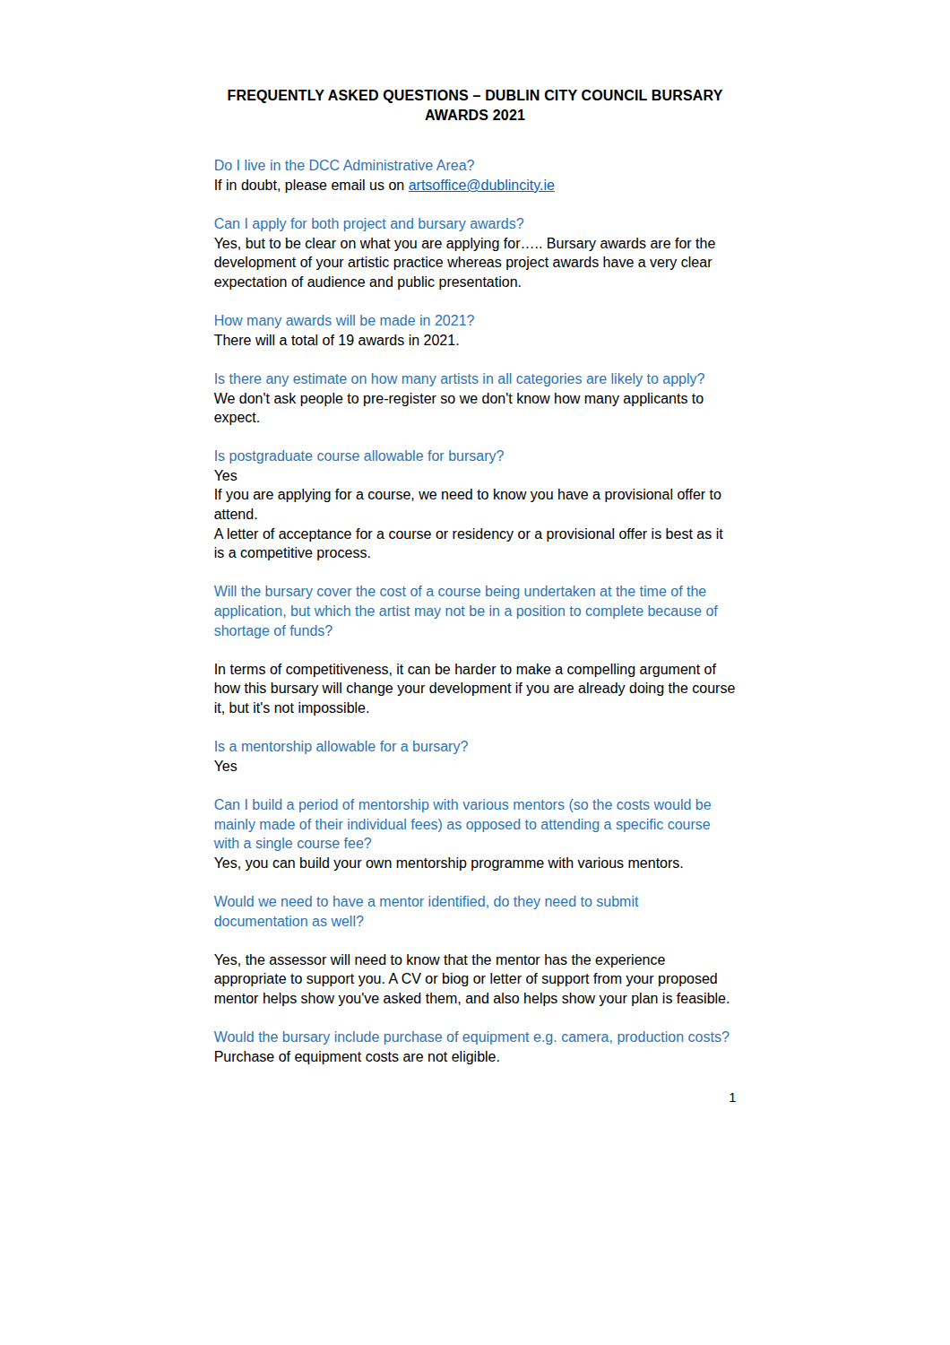FREQUENTLY ASKED QUESTIONS – DUBLIN CITY COUNCIL BURSARY AWARDS 2021
Do I live in the DCC Administrative Area?
If in doubt, please email us on artsoffice@dublincity.ie
Can I apply for both project and bursary awards?
Yes, but to be clear on what you are applying for….. Bursary awards are for the development of your artistic practice whereas project awards have a very clear expectation of audience and public presentation.
How many awards will be made in 2021?
There will a total of 19 awards in 2021.
Is there any estimate on how many artists in all categories are likely to apply?
We don't ask people to pre-register so we don't know how many applicants to expect.
Is postgraduate course allowable for bursary?
Yes
If you are applying for a course, we need to know you have a provisional offer to attend.
A letter of acceptance for a course or residency or a provisional offer is best as it is a competitive process.
Will the bursary cover the cost of a course being undertaken at the time of the application, but which the artist may not be in a position to complete because of shortage of funds?
In terms of competitiveness, it can be harder to make a compelling argument of how this bursary will change your development if you are already doing the course it, but it's not impossible.
Is a mentorship allowable for a bursary?
Yes
Can I build a period of mentorship with various mentors (so the costs would be mainly made of their individual fees) as opposed to attending a specific course with a single course fee?
Yes, you can build your own mentorship programme with various mentors.
Would we need to have a mentor identified, do they need to submit documentation as well?
Yes, the assessor will need to know that the mentor has the experience appropriate to support you. A CV or biog or letter of support from your proposed mentor helps show you've asked them, and also helps show your plan is feasible.
Would the bursary include purchase of equipment e.g. camera, production costs?
Purchase of equipment costs are not eligible.
1